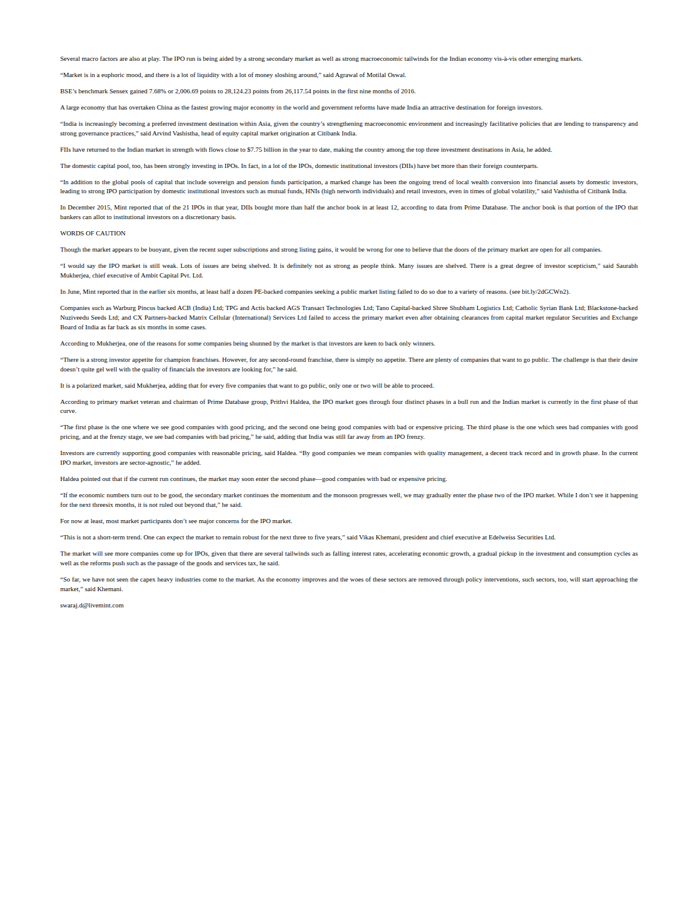Several macro factors are also at play. The IPO run is being aided by a strong secondary market as well as strong macroeconomic tailwinds for the Indian economy vis-à-vis other emerging markets.
“Market is in a euphoric mood, and there is a lot of liquidity with a lot of money sloshing around,” said Agrawal of Motilal Oswal.
BSE’s benchmark Sensex gained 7.68% or 2,006.69 points to 28,124.23 points from 26,117.54 points in the first nine months of 2016.
A large economy that has overtaken China as the fastest growing major economy in the world and government reforms have made India an attractive destination for foreign investors.
“India is increasingly becoming a preferred investment destination within Asia, given the country’s strengthening macroeconomic environment and increasingly facilitative policies that are lending to transparency and strong governance practices,” said Arvind Vashistha, head of equity capital market origination at Citibank India.
FIIs have returned to the Indian market in strength with flows close to $7.75 billion in the year to date, making the country among the top three investment destinations in Asia, he added.
The domestic capital pool, too, has been strongly investing in IPOs. In fact, in a lot of the IPOs, domestic institutional investors (DIIs) have bet more than their foreign counterparts.
“In addition to the global pools of capital that include sovereign and pension funds participation, a marked change has been the ongoing trend of local wealth conversion into financial assets by domestic investors, leading to strong IPO participation by domestic institutional investors such as mutual funds, HNIs (high networth individuals) and retail investors, even in times of global volatility,” said Vashistha of Citibank India.
In December 2015, Mint reported that of the 21 IPOs in that year, DIIs bought more than half the anchor book in at least 12, according to data from Prime Database. The anchor book is that portion of the IPO that bankers can allot to institutional investors on a discretionary basis.
WORDS OF CAUTION
Though the market appears to be buoyant, given the recent super subscriptions and strong listing gains, it would be wrong for one to believe that the doors of the primary market are open for all companies.
“I would say the IPO market is still weak. Lots of issues are being shelved. It is definitely not as strong as people think. Many issues are shelved. There is a great degree of investor scepticism,” said Saurabh Mukherjea, chief executive of Ambit Capital Pvt. Ltd.
In June, Mint reported that in the earlier six months, at least half a dozen PE-backed companies seeking a public market listing failed to do so due to a variety of reasons. (see bit.ly/2dGCWn2).
Companies such as Warburg Pincus backed ACB (India) Ltd; TPG and Actis backed AGS Transact Technologies Ltd; Tano Capital-backed Shree Shubham Logistics Ltd; Catholic Syrian Bank Ltd; Blackstone-backed Nuziveedu Seeds Ltd; and CX Partners-backed Matrix Cellular (International) Services Ltd failed to access the primary market even after obtaining clearances from capital market regulator Securities and Exchange Board of India as far back as six months in some cases.
According to Mukherjea, one of the reasons for some companies being shunned by the market is that investors are keen to back only winners.
“There is a strong investor appetite for champion franchises. However, for any second-round franchise, there is simply no appetite. There are plenty of companies that want to go public. The challenge is that their desire doesn’t quite gel well with the quality of financials the investors are looking for,” he said.
It is a polarized market, said Mukherjea, adding that for every five companies that want to go public, only one or two will be able to proceed.
According to primary market veteran and chairman of Prime Database group, Prithvi Haldea, the IPO market goes through four distinct phases in a bull run and the Indian market is currently in the first phase of that curve.
“The first phase is the one where we see good companies with good pricing, and the second one being good companies with bad or expensive pricing. The third phase is the one which sees bad companies with good pricing, and at the frenzy stage, we see bad companies with bad pricing,” he said, adding that India was still far away from an IPO frenzy.
Investors are currently supporting good companies with reasonable pricing, said Haldea. “By good companies we mean companies with quality management, a decent track record and in growth phase. In the current IPO market, investors are sector-agnostic,” he added.
Haldea pointed out that if the current run continues, the market may soon enter the second phase—good companies with bad or expensive pricing.
“If the economic numbers turn out to be good, the secondary market continues the momentum and the monsoon progresses well, we may gradually enter the phase two of the IPO market. While I don’t see it happening for the next threesix months, it is not ruled out beyond that,” he said.
For now at least, most market participants don’t see major concerns for the IPO market.
“This is not a short-term trend. One can expect the market to remain robust for the next three to five years,” said Vikas Khemani, president and chief executive at Edelweiss Securities Ltd.
The market will see more companies come up for IPOs, given that there are several tailwinds such as falling interest rates, accelerating economic growth, a gradual pickup in the investment and consumption cycles as well as the reforms push such as the passage of the goods and services tax, he said.
“So far, we have not seen the capex heavy industries come to the market. As the economy improves and the woes of these sectors are removed through policy interventions, such sectors, too, will start approaching the market,” said Khemani.
swaraj.d@livemint.com